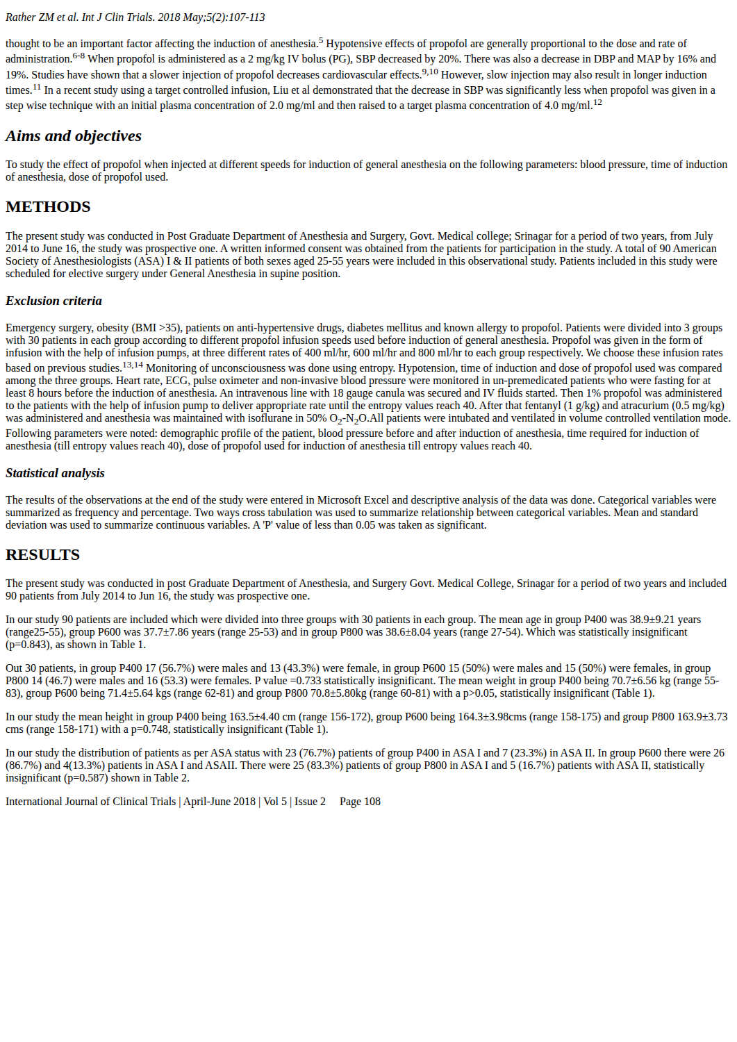Rather ZM et al. Int J Clin Trials. 2018 May;5(2):107-113
thought to be an important factor affecting the induction of anesthesia.5 Hypotensive effects of propofol are generally proportional to the dose and rate of administration.6-8 When propofol is administered as a 2 mg/kg IV bolus (PG), SBP decreased by 20%. There was also a decrease in DBP and MAP by 16% and 19%. Studies have shown that a slower injection of propofol decreases cardiovascular effects.9,10 However, slow injection may also result in longer induction times.11 In a recent study using a target controlled infusion, Liu et al demonstrated that the decrease in SBP was significantly less when propofol was given in a step wise technique with an initial plasma concentration of 2.0 mg/ml and then raised to a target plasma concentration of 4.0 mg/ml.12
Aims and objectives
To study the effect of propofol when injected at different speeds for induction of general anesthesia on the following parameters: blood pressure, time of induction of anesthesia, dose of propofol used.
METHODS
The present study was conducted in Post Graduate Department of Anesthesia and Surgery, Govt. Medical college; Srinagar for a period of two years, from July 2014 to June 16, the study was prospective one. A written informed consent was obtained from the patients for participation in the study. A total of 90 American Society of Anesthesiologists (ASA) I & II patients of both sexes aged 25-55 years were included in this observational study. Patients included in this study were scheduled for elective surgery under General Anesthesia in supine position.
Exclusion criteria
Emergency surgery, obesity (BMI >35), patients on anti-hypertensive drugs, diabetes mellitus and known allergy to propofol. Patients were divided into 3 groups with 30 patients in each group according to different propofol infusion speeds used before induction of general anesthesia. Propofol was given in the form of infusion with the help of infusion pumps, at three different rates of 400 ml/hr, 600 ml/hr and 800 ml/hr to each group respectively. We choose these infusion rates based on previous studies.13,14 Monitoring of unconsciousness was done using entropy. Hypotension, time of induction and dose of propofol used was compared among the three groups. Heart rate, ECG, pulse oximeter and non-invasive blood pressure were monitored in un-premedicated patients who were fasting for at least 8 hours before the induction of anesthesia. An intravenous line with 18 gauge canula was secured and IV fluids started. Then 1% propofol was administered to the patients with the help of infusion pump to deliver appropriate rate until the entropy values reach 40. After that fentanyl (1 g/kg) and atracurium (0.5 mg/kg) was administered and anesthesia was maintained with isoflurane in 50% O2-N2O.All patients were intubated and ventilated in volume controlled ventilation mode. Following parameters were noted: demographic profile of the patient, blood pressure before and after induction of anesthesia, time required for induction of anesthesia (till entropy values reach 40), dose of propofol used for induction of anesthesia till entropy values reach 40.
Statistical analysis
The results of the observations at the end of the study were entered in Microsoft Excel and descriptive analysis of the data was done. Categorical variables were summarized as frequency and percentage. Two ways cross tabulation was used to summarize relationship between categorical variables. Mean and standard deviation was used to summarize continuous variables. A 'P' value of less than 0.05 was taken as significant.
RESULTS
The present study was conducted in post Graduate Department of Anesthesia, and Surgery Govt. Medical College, Srinagar for a period of two years and included 90 patients from July 2014 to Jun 16, the study was prospective one.
In our study 90 patients are included which were divided into three groups with 30 patients in each group. The mean age in group P400 was 38.9±9.21 years (range25-55), group P600 was 37.7±7.86 years (range 25-53) and in group P800 was 38.6±8.04 years (range 27-54). Which was statistically insignificant (p=0.843), as shown in Table 1.
Out 30 patients, in group P400 17 (56.7%) were males and 13 (43.3%) were female, in group P600 15 (50%) were males and 15 (50%) were females, in group P800 14 (46.7) were males and 16 (53.3) were females. P value =0.733 statistically insignificant. The mean weight in group P400 being 70.7±6.56 kg (range 55-83), group P600 being 71.4±5.64 kgs (range 62-81) and group P800 70.8±5.80kg (range 60-81) with a p>0.05, statistically insignificant (Table 1).
In our study the mean height in group P400 being 163.5±4.40 cm (range 156-172), group P600 being 164.3±3.98cms (range 158-175) and group P800 163.9±3.73 cms (range 158-171) with a p=0.748, statistically insignificant (Table 1).
In our study the distribution of patients as per ASA status with 23 (76.7%) patients of group P400 in ASA I and 7 (23.3%) in ASA II. In group P600 there were 26 (86.7%) and 4(13.3%) patients in ASA I and ASAII. There were 25 (83.3%) patients of group P800 in ASA I and 5 (16.7%) patients with ASA II, statistically insignificant (p=0.587) shown in Table 2.
International Journal of Clinical Trials | April-June 2018 | Vol 5 | Issue 2 Page 108